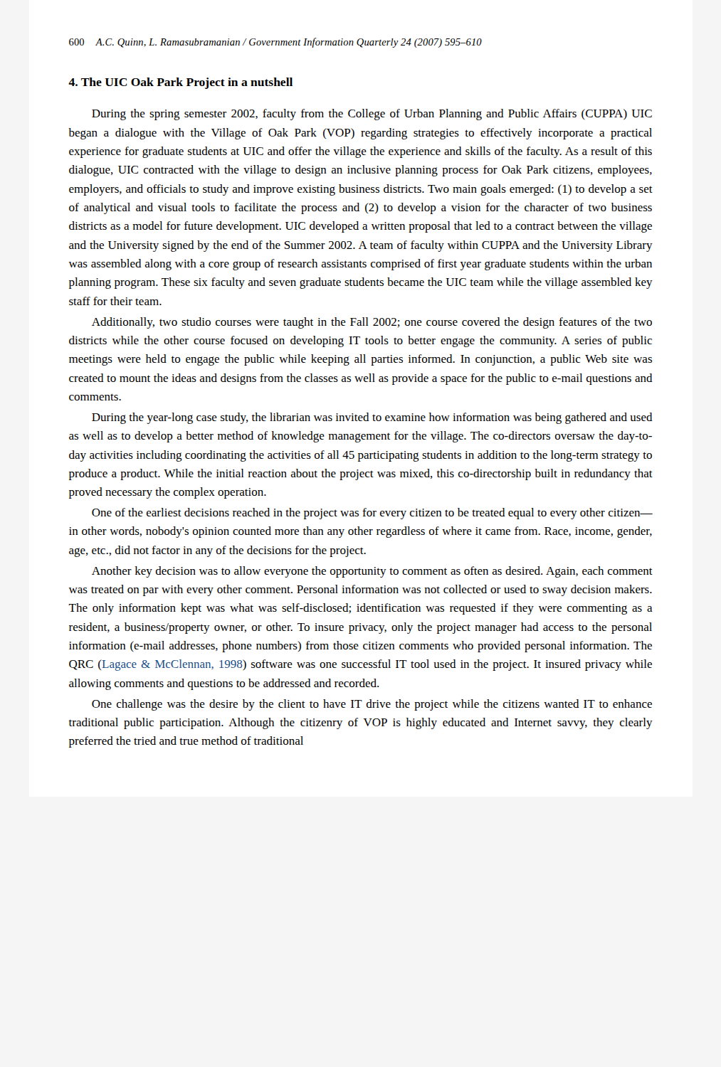600 A.C. Quinn, L. Ramasubramanian / Government Information Quarterly 24 (2007) 595–610
4. The UIC Oak Park Project in a nutshell
During the spring semester 2002, faculty from the College of Urban Planning and Public Affairs (CUPPA) UIC began a dialogue with the Village of Oak Park (VOP) regarding strategies to effectively incorporate a practical experience for graduate students at UIC and offer the village the experience and skills of the faculty. As a result of this dialogue, UIC contracted with the village to design an inclusive planning process for Oak Park citizens, employees, employers, and officials to study and improve existing business districts. Two main goals emerged: (1) to develop a set of analytical and visual tools to facilitate the process and (2) to develop a vision for the character of two business districts as a model for future development. UIC developed a written proposal that led to a contract between the village and the University signed by the end of the Summer 2002. A team of faculty within CUPPA and the University Library was assembled along with a core group of research assistants comprised of first year graduate students within the urban planning program. These six faculty and seven graduate students became the UIC team while the village assembled key staff for their team.
Additionally, two studio courses were taught in the Fall 2002; one course covered the design features of the two districts while the other course focused on developing IT tools to better engage the community. A series of public meetings were held to engage the public while keeping all parties informed. In conjunction, a public Web site was created to mount the ideas and designs from the classes as well as provide a space for the public to e-mail questions and comments.
During the year-long case study, the librarian was invited to examine how information was being gathered and used as well as to develop a better method of knowledge management for the village. The co-directors oversaw the day-to-day activities including coordinating the activities of all 45 participating students in addition to the long-term strategy to produce a product. While the initial reaction about the project was mixed, this co-directorship built in redundancy that proved necessary the complex operation.
One of the earliest decisions reached in the project was for every citizen to be treated equal to every other citizen—in other words, nobody's opinion counted more than any other regardless of where it came from. Race, income, gender, age, etc., did not factor in any of the decisions for the project.
Another key decision was to allow everyone the opportunity to comment as often as desired. Again, each comment was treated on par with every other comment. Personal information was not collected or used to sway decision makers. The only information kept was what was self-disclosed; identification was requested if they were commenting as a resident, a business/property owner, or other. To insure privacy, only the project manager had access to the personal information (e-mail addresses, phone numbers) from those citizen comments who provided personal information. The QRC (Lagace & McClennan, 1998) software was one successful IT tool used in the project. It insured privacy while allowing comments and questions to be addressed and recorded.
One challenge was the desire by the client to have IT drive the project while the citizens wanted IT to enhance traditional public participation. Although the citizenry of VOP is highly educated and Internet savvy, they clearly preferred the tried and true method of traditional